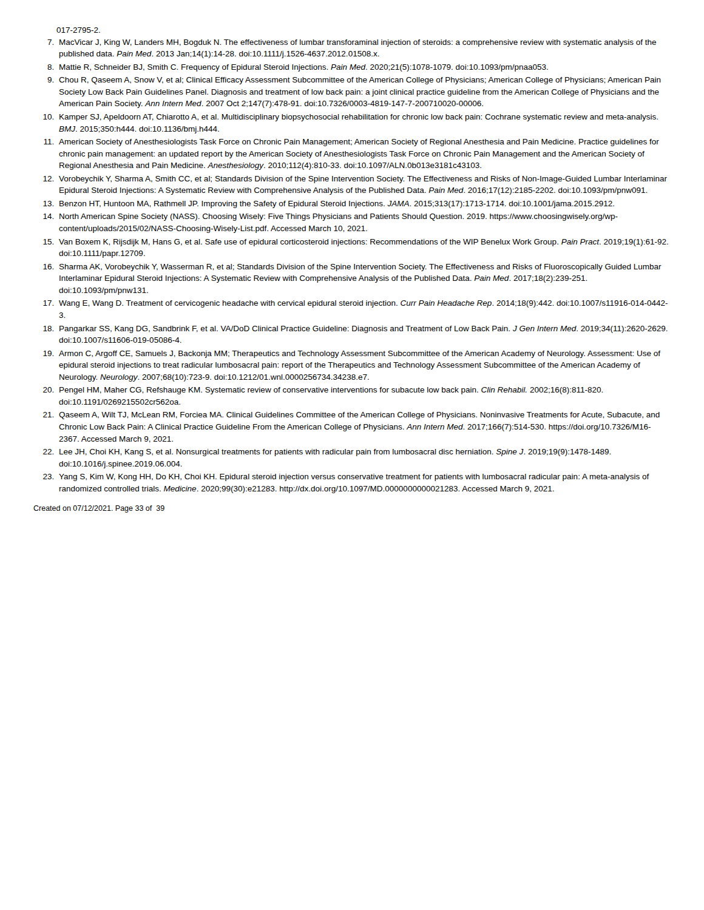017-2795-2.
MacVicar J, King W, Landers MH, Bogduk N. The effectiveness of lumbar transforaminal injection of steroids: a comprehensive review with systematic analysis of the published data. Pain Med. 2013 Jan;14(1):14-28. doi:10.1111/j.1526-4637.2012.01508.x.
Mattie R, Schneider BJ, Smith C. Frequency of Epidural Steroid Injections. Pain Med. 2020;21(5):1078-1079. doi:10.1093/pm/pnaa053.
Chou R, Qaseem A, Snow V, et al; Clinical Efficacy Assessment Subcommittee of the American College of Physicians; American College of Physicians; American Pain Society Low Back Pain Guidelines Panel. Diagnosis and treatment of low back pain: a joint clinical practice guideline from the American College of Physicians and the American Pain Society. Ann Intern Med. 2007 Oct 2;147(7):478-91. doi:10.7326/0003-4819-147-7-200710020-00006.
Kamper SJ, Apeldoorn AT, Chiarotto A, et al. Multidisciplinary biopsychosocial rehabilitation for chronic low back pain: Cochrane systematic review and meta-analysis. BMJ. 2015;350:h444. doi:10.1136/bmj.h444.
American Society of Anesthesiologists Task Force on Chronic Pain Management; American Society of Regional Anesthesia and Pain Medicine. Practice guidelines for chronic pain management: an updated report by the American Society of Anesthesiologists Task Force on Chronic Pain Management and the American Society of Regional Anesthesia and Pain Medicine. Anesthesiology. 2010;112(4):810-33. doi:10.1097/ALN.0b013e3181c43103.
Vorobeychik Y, Sharma A, Smith CC, et al; Standards Division of the Spine Intervention Society. The Effectiveness and Risks of Non-Image-Guided Lumbar Interlaminar Epidural Steroid Injections: A Systematic Review with Comprehensive Analysis of the Published Data. Pain Med. 2016;17(12):2185-2202. doi:10.1093/pm/pnw091.
Benzon HT, Huntoon MA, Rathmell JP. Improving the Safety of Epidural Steroid Injections. JAMA. 2015;313(17):1713-1714. doi:10.1001/jama.2015.2912.
North American Spine Society (NASS). Choosing Wisely: Five Things Physicians and Patients Should Question. 2019. https://www.choosingwisely.org/wp-content/uploads/2015/02/NASS-Choosing-Wisely-List.pdf. Accessed March 10, 2021.
Van Boxem K, Rijsdijk M, Hans G, et al. Safe use of epidural corticosteroid injections: Recommendations of the WIP Benelux Work Group. Pain Pract. 2019;19(1):61-92. doi:10.1111/papr.12709.
Sharma AK, Vorobeychik Y, Wasserman R, et al; Standards Division of the Spine Intervention Society. The Effectiveness and Risks of Fluoroscopically Guided Lumbar Interlaminar Epidural Steroid Injections: A Systematic Review with Comprehensive Analysis of the Published Data. Pain Med. 2017;18(2):239-251. doi:10.1093/pm/pnw131.
Wang E, Wang D. Treatment of cervicogenic headache with cervical epidural steroid injection. Curr Pain Headache Rep. 2014;18(9):442. doi:10.1007/s11916-014-0442-3.
Pangarkar SS, Kang DG, Sandbrink F, et al. VA/DoD Clinical Practice Guideline: Diagnosis and Treatment of Low Back Pain. J Gen Intern Med. 2019;34(11):2620-2629. doi:10.1007/s11606-019-05086-4.
Armon C, Argoff CE, Samuels J, Backonja MM; Therapeutics and Technology Assessment Subcommittee of the American Academy of Neurology. Assessment: Use of epidural steroid injections to treat radicular lumbosacral pain: report of the Therapeutics and Technology Assessment Subcommittee of the American Academy of Neurology. Neurology. 2007;68(10):723-9. doi:10.1212/01.wnl.0000256734.34238.e7.
Pengel HM, Maher CG, Refshauge KM. Systematic review of conservative interventions for subacute low back pain. Clin Rehabil. 2002;16(8):811-820. doi:10.1191/0269215502cr562oa.
Qaseem A, Wilt TJ, McLean RM, Forciea MA. Clinical Guidelines Committee of the American College of Physicians. Noninvasive Treatments for Acute, Subacute, and Chronic Low Back Pain: A Clinical Practice Guideline From the American College of Physicians. Ann Intern Med. 2017;166(7):514-530. https://doi.org/10.7326/M16-2367. Accessed March 9, 2021.
Lee JH, Choi KH, Kang S, et al. Nonsurgical treatments for patients with radicular pain from lumbosacral disc herniation. Spine J. 2019;19(9):1478-1489. doi:10.1016/j.spinee.2019.06.004.
Yang S, Kim W, Kong HH, Do KH, Choi KH. Epidural steroid injection versus conservative treatment for patients with lumbosacral radicular pain: A meta-analysis of randomized controlled trials. Medicine. 2020;99(30):e21283. http://dx.doi.org/10.1097/MD.0000000000021283. Accessed March 9, 2021.
Created on 07/12/2021. Page 33 of 39